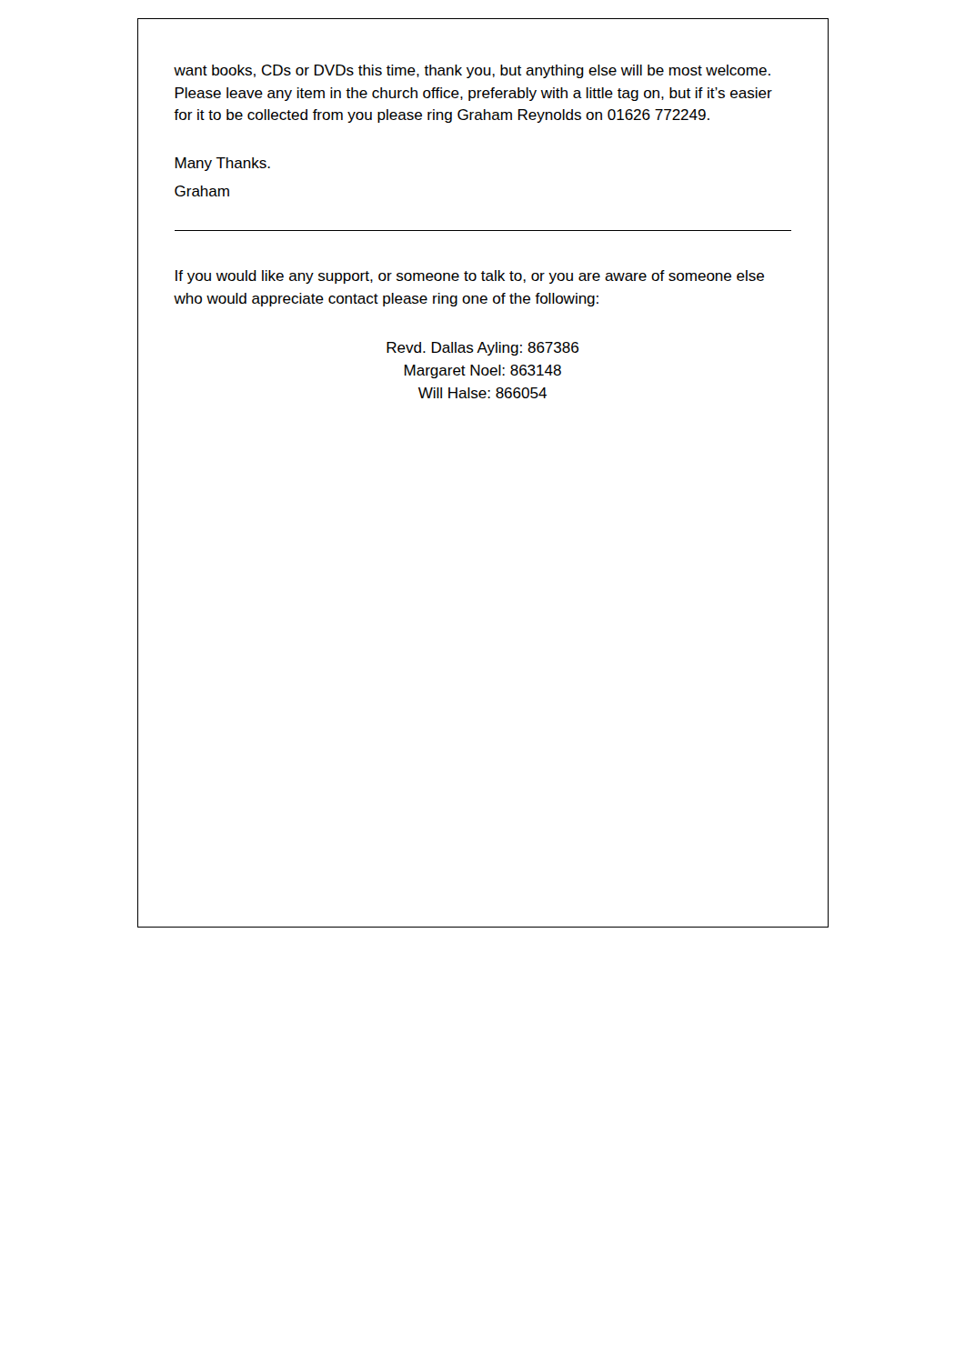want books, CDs or DVDs this time, thank you, but anything else will be most welcome. Please leave any item in the church office, preferably with a little tag on, but if it’s easier for it to be collected from you please ring Graham Reynolds on 01626 772249.
Many Thanks.
Graham
If you would like any support, or someone to talk to, or you are aware of someone else who would appreciate contact please ring one of the following:
Revd. Dallas Ayling: 867386
Margaret Noel: 863148
Will Halse: 866054